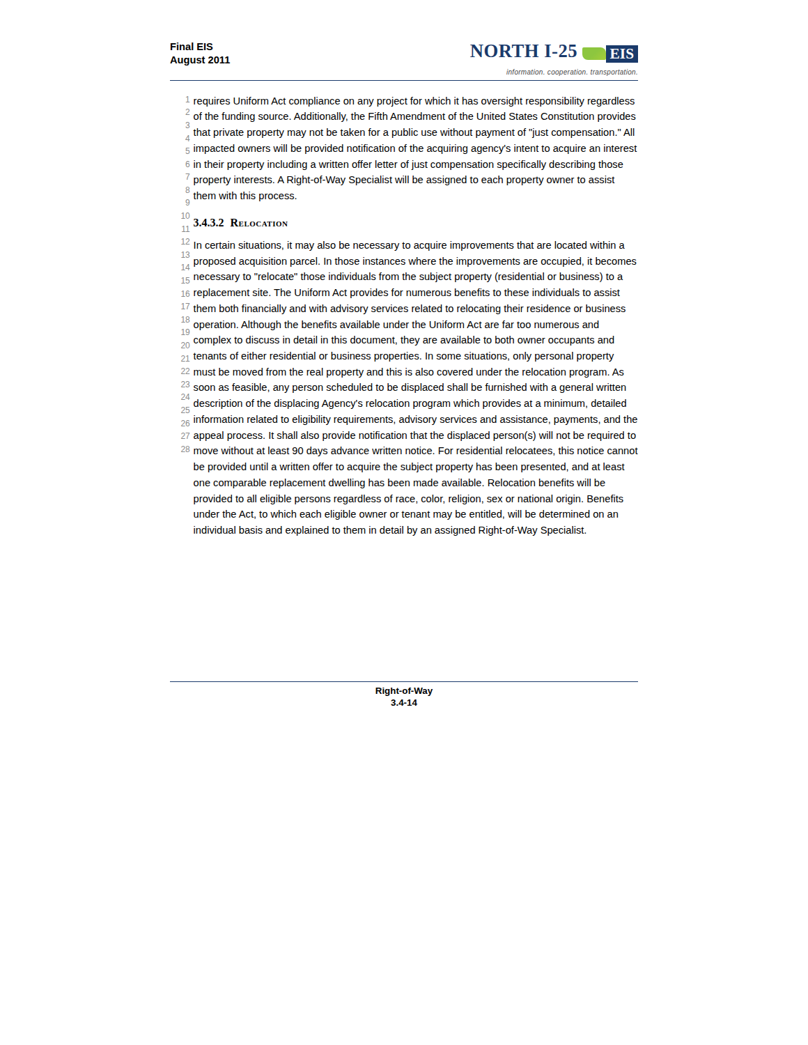Final EIS
August 2011
NORTH I-25 EIS
information. cooperation. transportation.
1
2
3
4
5
6
7
8
9
10
11
12
13
14
15
16
17
18
19
20
21
22
23
24
25
26
27
28
requires Uniform Act compliance on any project for which it has oversight responsibility regardless of the funding source. Additionally, the Fifth Amendment of the United States Constitution provides that private property may not be taken for a public use without payment of "just compensation." All impacted owners will be provided notification of the acquiring agency's intent to acquire an interest in their property including a written offer letter of just compensation specifically describing those property interests. A Right-of-Way Specialist will be assigned to each property owner to assist them with this process.
3.4.3.2 Relocation
In certain situations, it may also be necessary to acquire improvements that are located within a proposed acquisition parcel. In those instances where the improvements are occupied, it becomes necessary to "relocate" those individuals from the subject property (residential or business) to a replacement site. The Uniform Act provides for numerous benefits to these individuals to assist them both financially and with advisory services related to relocating their residence or business operation. Although the benefits available under the Uniform Act are far too numerous and complex to discuss in detail in this document, they are available to both owner occupants and tenants of either residential or business properties. In some situations, only personal property must be moved from the real property and this is also covered under the relocation program. As soon as feasible, any person scheduled to be displaced shall be furnished with a general written description of the displacing Agency's relocation program which provides at a minimum, detailed information related to eligibility requirements, advisory services and assistance, payments, and the appeal process. It shall also provide notification that the displaced person(s) will not be required to move without at least 90 days advance written notice. For residential relocatees, this notice cannot be provided until a written offer to acquire the subject property has been presented, and at least one comparable replacement dwelling has been made available. Relocation benefits will be provided to all eligible persons regardless of race, color, religion, sex or national origin. Benefits under the Act, to which each eligible owner or tenant may be entitled, will be determined on an individual basis and explained to them in detail by an assigned Right-of-Way Specialist.
Right-of-Way
3.4-14